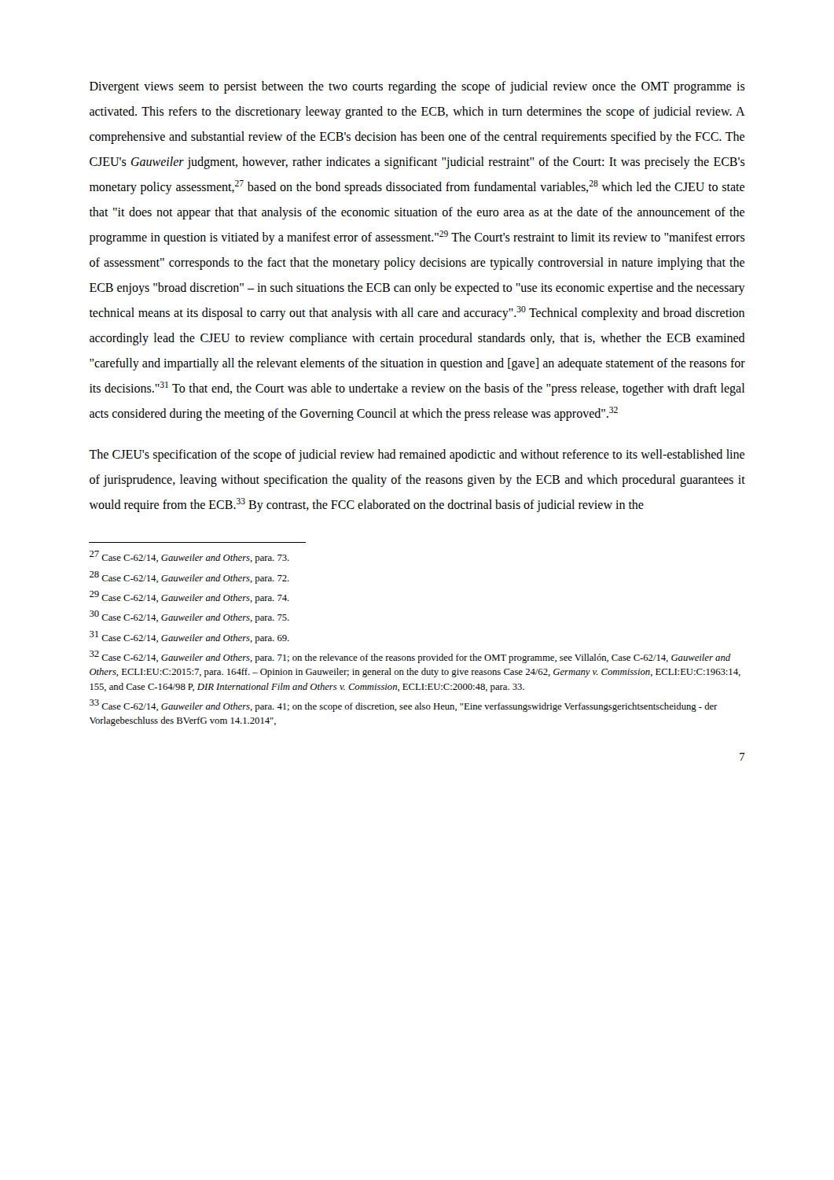Divergent views seem to persist between the two courts regarding the scope of judicial review once the OMT programme is activated. This refers to the discretionary leeway granted to the ECB, which in turn determines the scope of judicial review. A comprehensive and substantial review of the ECB's decision has been one of the central requirements specified by the FCC. The CJEU's Gauweiler judgment, however, rather indicates a significant "judicial restraint" of the Court: It was precisely the ECB's monetary policy assessment,27 based on the bond spreads dissociated from fundamental variables,28 which led the CJEU to state that "it does not appear that that analysis of the economic situation of the euro area as at the date of the announcement of the programme in question is vitiated by a manifest error of assessment."29 The Court's restraint to limit its review to "manifest errors of assessment" corresponds to the fact that the monetary policy decisions are typically controversial in nature implying that the ECB enjoys "broad discretion" – in such situations the ECB can only be expected to "use its economic expertise and the necessary technical means at its disposal to carry out that analysis with all care and accuracy".30 Technical complexity and broad discretion accordingly lead the CJEU to review compliance with certain procedural standards only, that is, whether the ECB examined "carefully and impartially all the relevant elements of the situation in question and [gave] an adequate statement of the reasons for its decisions."31 To that end, the Court was able to undertake a review on the basis of the "press release, together with draft legal acts considered during the meeting of the Governing Council at which the press release was approved".32
The CJEU's specification of the scope of judicial review had remained apodictic and without reference to its well-established line of jurisprudence, leaving without specification the quality of the reasons given by the ECB and which procedural guarantees it would require from the ECB.33 By contrast, the FCC elaborated on the doctrinal basis of judicial review in the
27 Case C-62/14, Gauweiler and Others, para. 73.
28 Case C-62/14, Gauweiler and Others, para. 72.
29 Case C-62/14, Gauweiler and Others, para. 74.
30 Case C-62/14, Gauweiler and Others, para. 75.
31 Case C-62/14, Gauweiler and Others, para. 69.
32 Case C-62/14, Gauweiler and Others, para. 71; on the relevance of the reasons provided for the OMT programme, see Villalón, Case C-62/14, Gauweiler and Others, ECLI:EU:C:2015:7, para. 164ff. – Opinion in Gauweiler; in general on the duty to give reasons Case 24/62, Germany v. Commission, ECLI:EU:C:1963:14, 155, and Case C-164/98 P, DIR International Film and Others v. Commission, ECLI:EU:C:2000:48, para. 33.
33 Case C-62/14, Gauweiler and Others, para. 41; on the scope of discretion, see also Heun, "Eine verfassungswidrige Verfassungsgerichtsentscheidung - der Vorlagebeschluss des BVerfG vom 14.1.2014",
7